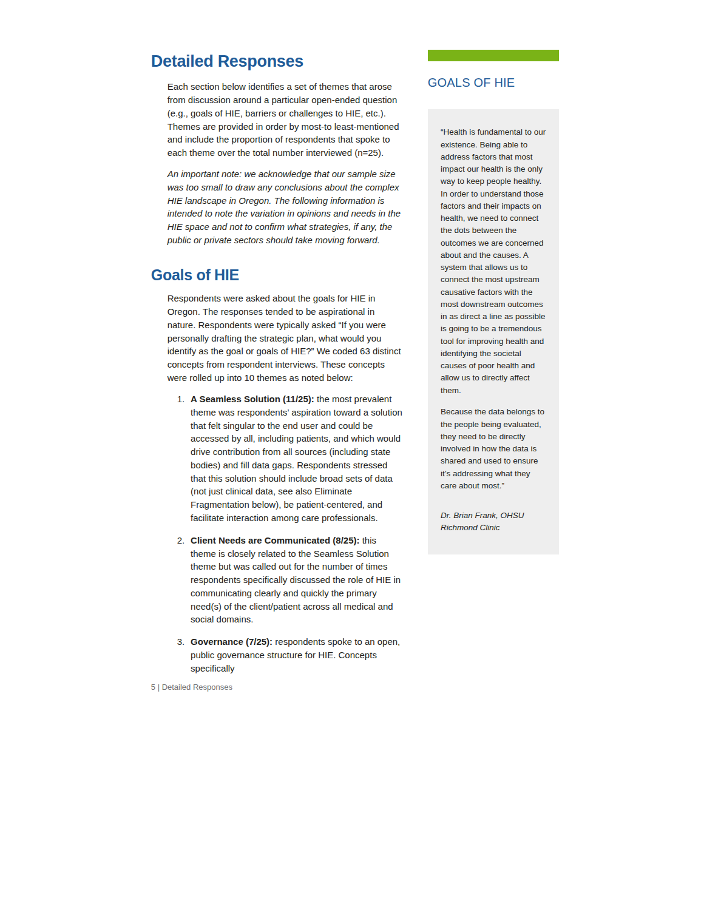Detailed Responses
Each section below identifies a set of themes that arose from discussion around a particular open-ended question (e.g., goals of HIE, barriers or challenges to HIE, etc.). Themes are provided in order by most-to least-mentioned and include the proportion of respondents that spoke to each theme over the total number interviewed (n=25).
An important note: we acknowledge that our sample size was too small to draw any conclusions about the complex HIE landscape in Oregon. The following information is intended to note the variation in opinions and needs in the HIE space and not to confirm what strategies, if any, the public or private sectors should take moving forward.
Goals of HIE
Respondents were asked about the goals for HIE in Oregon. The responses tended to be aspirational in nature. Respondents were typically asked “If you were personally drafting the strategic plan, what would you identify as the goal or goals of HIE?” We coded 63 distinct concepts from respondent interviews. These concepts were rolled up into 10 themes as noted below:
A Seamless Solution (11/25): the most prevalent theme was respondents’ aspiration toward a solution that felt singular to the end user and could be accessed by all, including patients, and which would drive contribution from all sources (including state bodies) and fill data gaps. Respondents stressed that this solution should include broad sets of data (not just clinical data, see also Eliminate Fragmentation below), be patient-centered, and facilitate interaction among care professionals.
Client Needs are Communicated (8/25): this theme is closely related to the Seamless Solution theme but was called out for the number of times respondents specifically discussed the role of HIE in communicating clearly and quickly the primary need(s) of the client/patient across all medical and social domains.
Governance (7/25): respondents spoke to an open, public governance structure for HIE. Concepts specifically
GOALS OF HIE
“Health is fundamental to our existence. Being able to address factors that most impact our health is the only way to keep people healthy. In order to understand those factors and their impacts on health, we need to connect the dots between the outcomes we are concerned about and the causes. A system that allows us to connect the most upstream causative factors with the most downstream outcomes in as direct a line as possible is going to be a tremendous tool for improving health and identifying the societal causes of poor health and allow us to directly affect them.
Because the data belongs to the people being evaluated, they need to be directly involved in how the data is shared and used to ensure it’s addressing what they care about most.”
Dr. Brian Frank, OHSU Richmond Clinic
5 | Detailed Responses